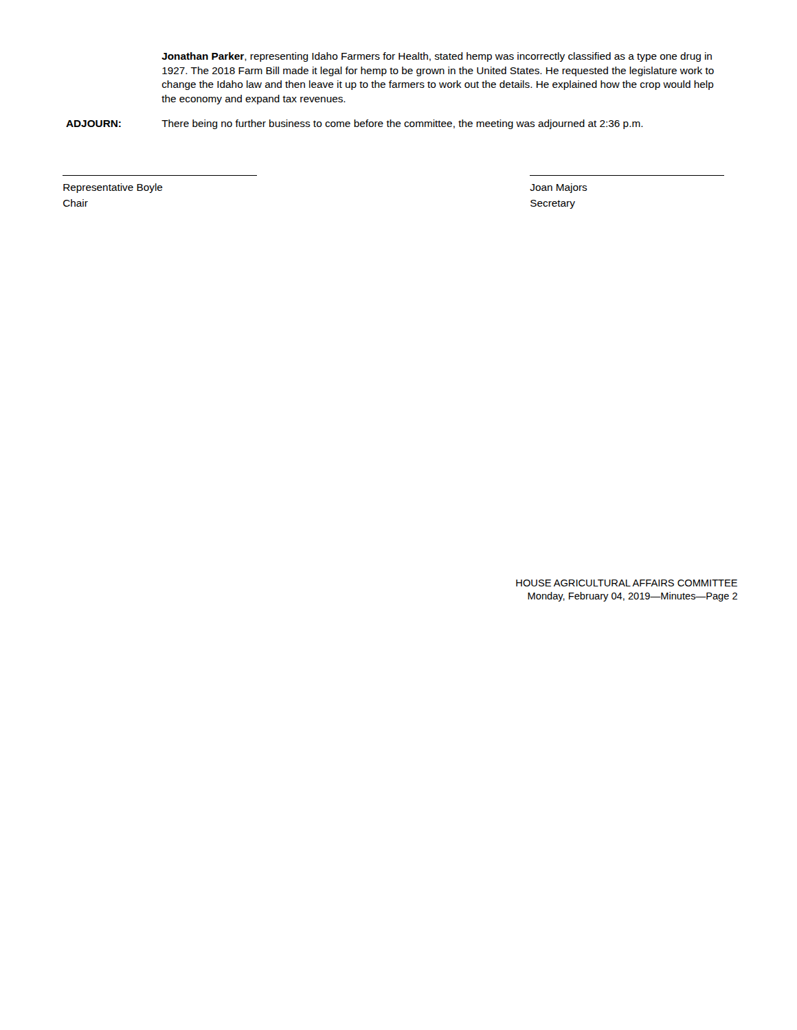Jonathan Parker, representing Idaho Farmers for Health, stated hemp was incorrectly classified as a type one drug in 1927. The 2018 Farm Bill made it legal for hemp to be grown in the United States. He requested the legislature work to change the Idaho law and then leave it up to the farmers to work out the details. He explained how the crop would help the economy and expand tax revenues.
ADJOURN:
There being no further business to come before the committee, the meeting was adjourned at 2:36 p.m.
Representative Boyle
Chair
Joan Majors
Secretary
HOUSE AGRICULTURAL AFFAIRS COMMITTEE
Monday, February 04, 2019—Minutes—Page 2